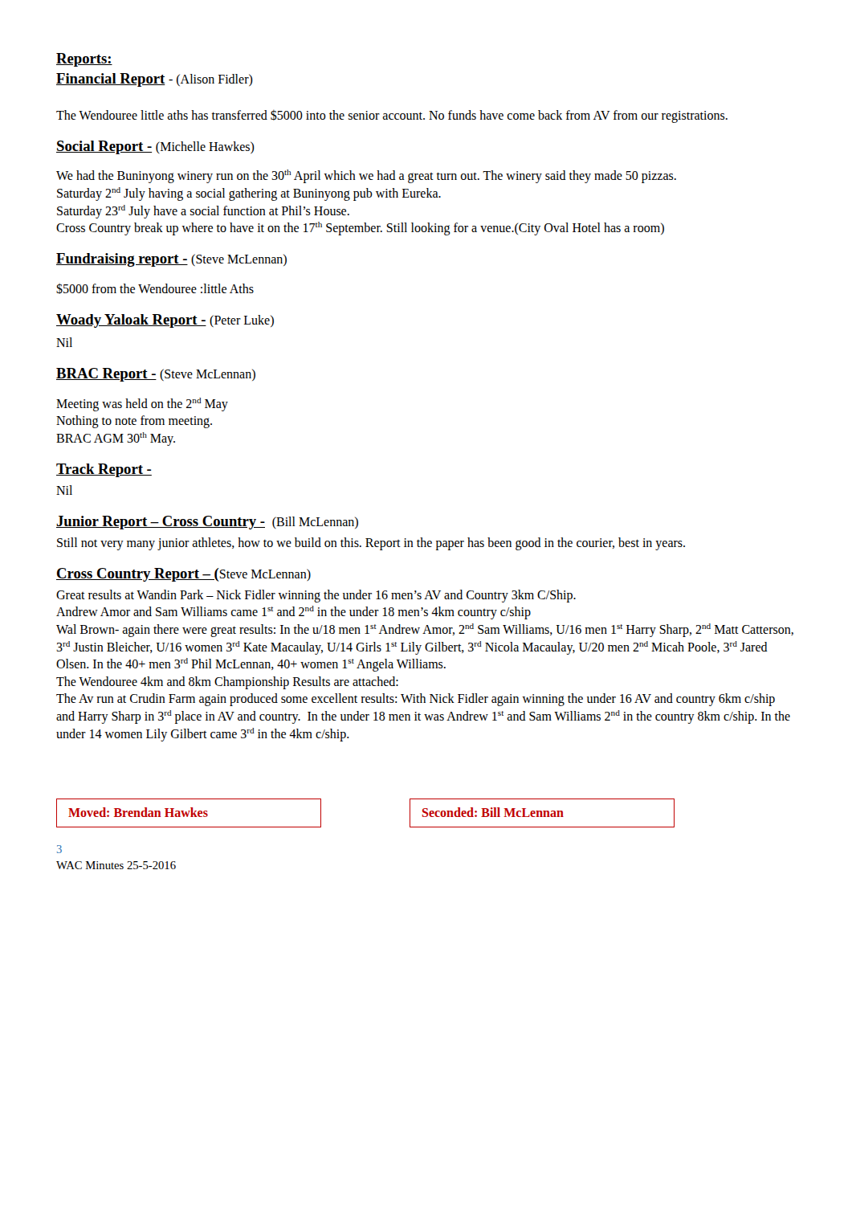Reports:
Financial Report - (Alison Fidler)
The Wendouree little aths has transferred $5000 into the senior account. No funds have come back from AV from our registrations.
Social Report - (Michelle Hawkes)
We had the Buninyong winery run on the 30th April which we had a great turn out. The winery said they made 50 pizzas.
Saturday 2nd July having a social gathering at Buninyong pub with Eureka.
Saturday 23rd July have a social function at Phil’s House.
Cross Country break up where to have it on the 17th September. Still looking for a venue.(City Oval Hotel has a room)
Fundraising report - (Steve McLennan)
$5000 from the Wendouree :little Aths
Woady Yaloak Report - (Peter Luke)
Nil
BRAC Report - (Steve McLennan)
Meeting was held on the 2nd May
Nothing to note from meeting.
BRAC AGM 30th May.
Track Report -
Nil
Junior Report – Cross Country - (Bill McLennan)
Still not very many junior athletes, how to we build on this. Report in the paper has been good in the courier, best in years.
Cross Country Report – (Steve McLennan)
Great results at Wandin Park – Nick Fidler winning the under 16 men’s AV and Country 3km C/Ship.
Andrew Amor and Sam Williams came 1st and 2nd in the under 18 men’s 4km country c/ship
Wal Brown- again there were great results: In the u/18 men 1st Andrew Amor, 2nd Sam Williams, U/16 men 1st Harry Sharp, 2nd Matt Catterson, 3rd Justin Bleicher, U/16 women 3rd Kate Macaulay, U/14 Girls 1st Lily Gilbert, 3rd Nicola Macaulay, U/20 men 2nd Micah Poole, 3rd Jared Olsen. In the 40+ men 3rd Phil McLennan, 40+ women 1st Angela Williams.
The Wendouree 4km and 8km Championship Results are attached:
The Av run at Crudin Farm again produced some excellent results: With Nick Fidler again winning the under 16 AV and country 6km c/ship and Harry Sharp in 3rd place in AV and country. In the under 18 men it was Andrew 1st and Sam Williams 2nd in the country 8km c/ship. In the under 14 women Lily Gilbert came 3rd in the 4km c/ship.
Moved: Brendan Hawkes
Seconded: Bill McLennan
3
WAC Minutes 25-5-2016